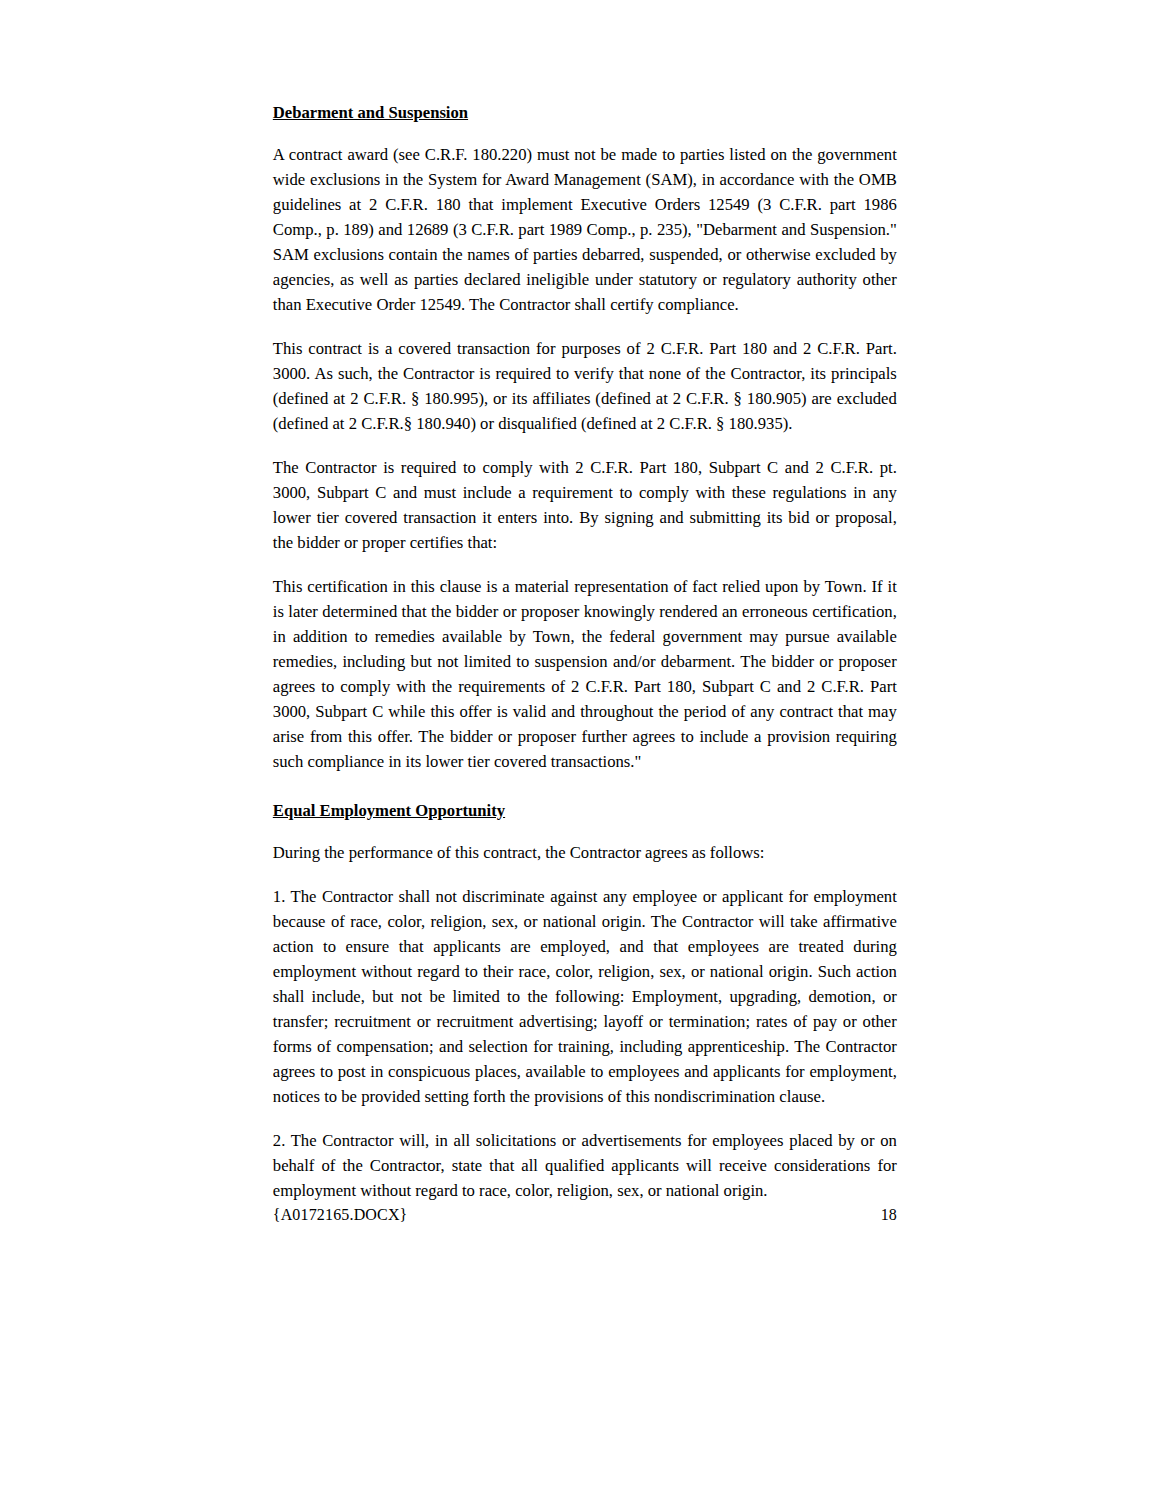Debarment and Suspension
A contract award (see C.R.F. 180.220) must not be made to parties listed on the government wide exclusions in the System for Award Management (SAM), in accordance with the OMB guidelines at 2 C.F.R. 180 that implement Executive Orders 12549 (3 C.F.R. part 1986 Comp., p. 189) and 12689 (3 C.F.R. part 1989 Comp., p. 235), "Debarment and Suspension." SAM exclusions contain the names of parties debarred, suspended, or otherwise excluded by agencies, as well as parties declared ineligible under statutory or regulatory authority other than Executive Order 12549. The Contractor shall certify compliance.
This contract is a covered transaction for purposes of 2 C.F.R. Part 180 and 2 C.F.R. Part. 3000. As such, the Contractor is required to verify that none of the Contractor, its principals (defined at 2 C.F.R. § 180.995), or its affiliates (defined at 2 C.F.R. § 180.905) are excluded (defined at 2 C.F.R.§ 180.940) or disqualified (defined at 2 C.F.R. § 180.935).
The Contractor is required to comply with 2 C.F.R. Part 180, Subpart C and 2 C.F.R. pt. 3000, Subpart C and must include a requirement to comply with these regulations in any lower tier covered transaction it enters into. By signing and submitting its bid or proposal, the bidder or proper certifies that:
This certification in this clause is a material representation of fact relied upon by Town. If it is later determined that the bidder or proposer knowingly rendered an erroneous certification, in addition to remedies available by Town, the federal government may pursue available remedies, including but not limited to suspension and/or debarment. The bidder or proposer agrees to comply with the requirements of 2 C.F.R. Part 180, Subpart C and 2 C.F.R. Part 3000, Subpart C while this offer is valid and throughout the period of any contract that may arise from this offer. The bidder or proposer further agrees to include a provision requiring such compliance in its lower tier covered transactions."
Equal Employment Opportunity
During the performance of this contract, the Contractor agrees as follows:
1. The Contractor shall not discriminate against any employee or applicant for employment because of race, color, religion, sex, or national origin. The Contractor will take affirmative action to ensure that applicants are employed, and that employees are treated during employment without regard to their race, color, religion, sex, or national origin. Such action shall include, but not be limited to the following: Employment, upgrading, demotion, or transfer; recruitment or recruitment advertising; layoff or termination; rates of pay or other forms of compensation; and selection for training, including apprenticeship. The Contractor agrees to post in conspicuous places, available to employees and applicants for employment, notices to be provided setting forth the provisions of this nondiscrimination clause.
2. The Contractor will, in all solicitations or advertisements for employees placed by or on behalf of the Contractor, state that all qualified applicants will receive considerations for employment without regard to race, color, religion, sex, or national origin.
{A0172165.DOCX} 18